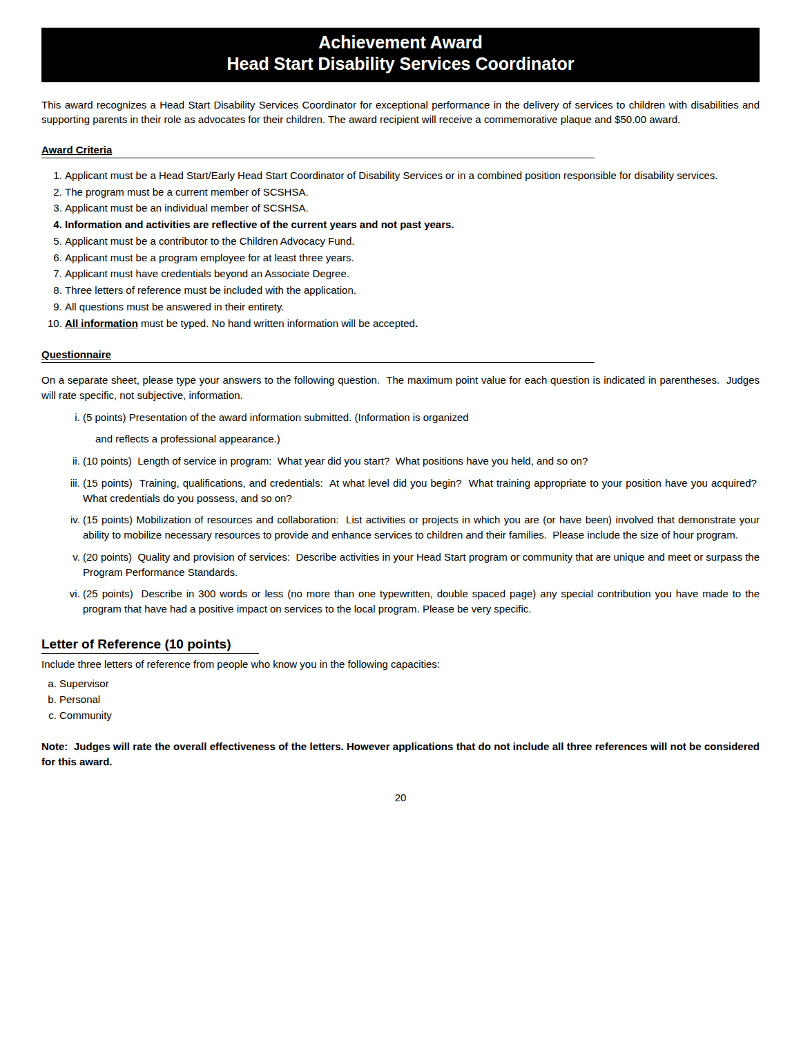Achievement Award
Head Start Disability Services Coordinator
This award recognizes a Head Start Disability Services Coordinator for exceptional performance in the delivery of services to children with disabilities and supporting parents in their role as advocates for their children. The award recipient will receive a commemorative plaque and $50.00 award.
Award Criteria
Applicant must be a Head Start/Early Head Start Coordinator of Disability Services or in a combined position responsible for disability services.
The program must be a current member of SCSHSA.
Applicant must be an individual member of SCSHSA.
Information and activities are reflective of the current years and not past years.
Applicant must be a contributor to the Children Advocacy Fund.
Applicant must be a program employee for at least three years.
Applicant must have credentials beyond an Associate Degree.
Three letters of reference must be included with the application.
All questions must be answered in their entirety.
All information must be typed. No hand written information will be accepted.
Questionnaire
On a separate sheet, please type your answers to the following question. The maximum point value for each question is indicated in parentheses. Judges will rate specific, not subjective, information.
(5 points) Presentation of the award information submitted. (Information is organized and reflects a professional appearance.)
(10 points) Length of service in program: What year did you start? What positions have you held, and so on?
(15 points) Training, qualifications, and credentials: At what level did you begin? What training appropriate to your position have you acquired? What credentials do you possess, and so on?
(15 points) Mobilization of resources and collaboration: List activities or projects in which you are (or have been) involved that demonstrate your ability to mobilize necessary resources to provide and enhance services to children and their families. Please include the size of hour program.
(20 points) Quality and provision of services: Describe activities in your Head Start program or community that are unique and meet or surpass the Program Performance Standards.
(25 points) Describe in 300 words or less (no more than one typewritten, double spaced page) any special contribution you have made to the program that have had a positive impact on services to the local program. Please be very specific.
Letter of Reference (10 points)
Include three letters of reference from people who know you in the following capacities:
Supervisor
Personal
Community
Note: Judges will rate the overall effectiveness of the letters. However applications that do not include all three references will not be considered for this award.
20